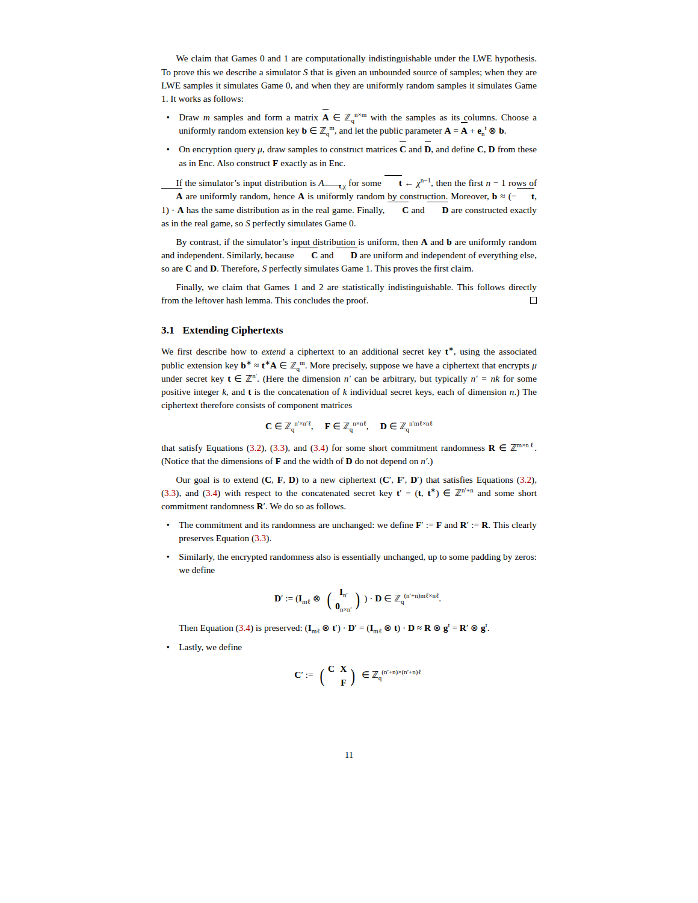We claim that Games 0 and 1 are computationally indistinguishable under the LWE hypothesis. To prove this we describe a simulator S that is given an unbounded source of samples; when they are LWE samples it simulates Game 0, and when they are uniformly random samples it simulates Game 1. It works as follows:
Draw m samples and form a matrix A ∈ ℤqn×m with the samples as its columns. Choose a uniformly random extension key b ∈ ℤqm, and let the public parameter A = A + ent ⊗ b.
On encryption query μ, draw samples to construct matrices C and D, and define C, D from these as in Enc. Also construct F exactly as in Enc.
If the simulator’s input distribution is At,χ for some t ← χn−1, then the first n − 1 rows of A are uniformly random, hence A is uniformly random by construction. Moreover, b ≈ (−t, 1) · A has the same distribution as in the real game. Finally, C and D are constructed exactly as in the real game, so S perfectly simulates Game 0.
By contrast, if the simulator’s input distribution is uniform, then A and b are uniformly random and independent. Similarly, because C and D are uniform and independent of everything else, so are C and D. Therefore, S perfectly simulates Game 1. This proves the first claim.
Finally, we claim that Games 1 and 2 are statistically indistinguishable. This follows directly from the leftover hash lemma. This concludes the proof.
3.1 Extending Ciphertexts
We first describe how to extend a ciphertext to an additional secret key t∗, using the associated public extension key b∗ ≈ t∗A ∈ ℤqm. More precisely, suppose we have a ciphertext that encrypts μ under secret key t ∈ ℤn′. (Here the dimension n′ can be arbitrary, but typically n′ = nk for some positive integer k, and t is the concatenation of k individual secret keys, each of dimension n.) The ciphertext therefore consists of component matrices
C ∈ ℤqn′×n′ℓ, F ∈ ℤqn×nℓ, D ∈ ℤqn′mℓ×nℓ
that satisfy Equations (3.2), (3.3), and (3.4) for some short commitment randomness R ∈ ℤm×nℓ. (Notice that the dimensions of F and the width of D do not depend on n′.)
Our goal is to extend (C, F, D) to a new ciphertext (C′, F′, D′) that satisfies Equations (3.2), (3.3), and (3.4) with respect to the concatenated secret key t′ = (t, t∗) ∈ ℤn′+n and some short commitment randomness R′. We do so as follows.
The commitment and its randomness are unchanged: we define F′ := F and R′ := R. This clearly preserves Equation (3.3).
Similarly, the encrypted randomness also is essentially unchanged, up to some padding by zeros: we define
D′ := (Imℓ ⊗ (
| I n′ |
| 0 n×n′ |
)) · D ∈ ℤq(n′+n)mℓ×nℓ.
Then Equation (3.4) is preserved: (Imℓ ⊗ t′) · D′ = (Imℓ ⊗ t) · D ≈ R ⊗ gt = R′ ⊗ gt.
Lastly, we define
C′ := (
| C | X |
| | F |
) ∈ ℤq(n′+n)×(n′+n)ℓ
11